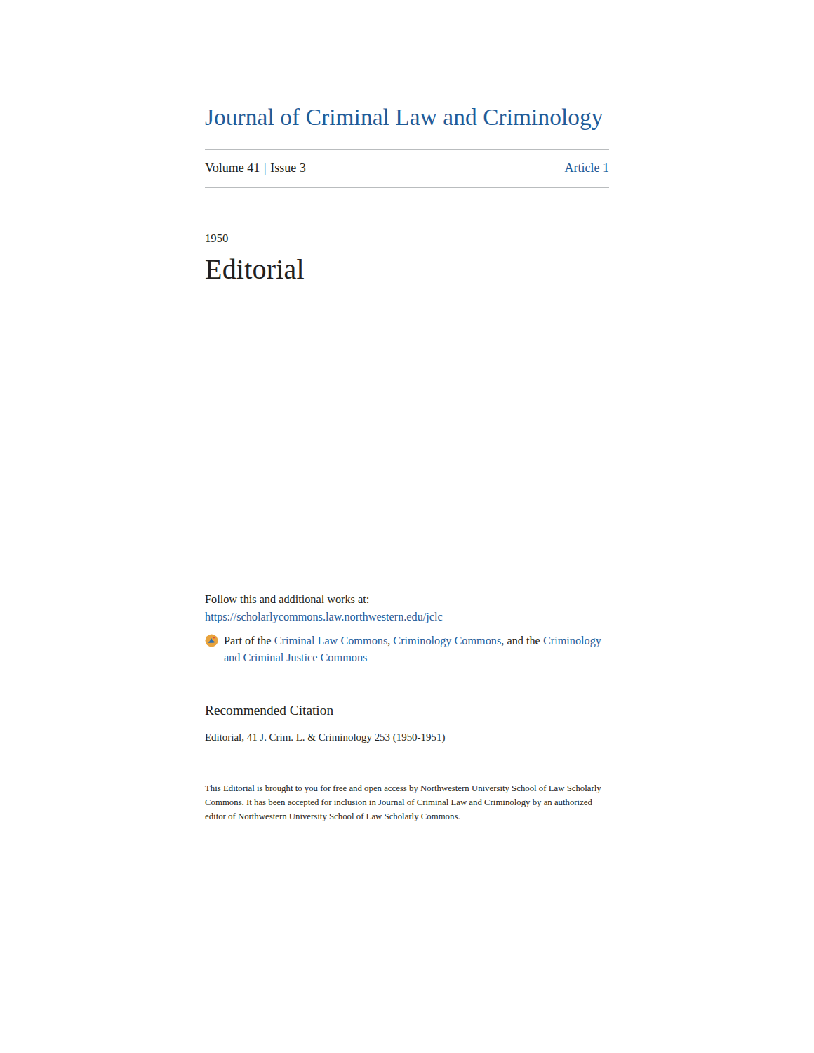Journal of Criminal Law and Criminology
Volume 41|Issue 3
Article 1
1950
Editorial
Follow this and additional works at: https://scholarlycommons.law.northwestern.edu/jclc
Part of the Criminal Law Commons, Criminology Commons, and the Criminology and Criminal Justice Commons
Recommended Citation
Editorial, 41 J. Crim. L. & Criminology 253 (1950-1951)
This Editorial is brought to you for free and open access by Northwestern University School of Law Scholarly Commons. It has been accepted for inclusion in Journal of Criminal Law and Criminology by an authorized editor of Northwestern University School of Law Scholarly Commons.